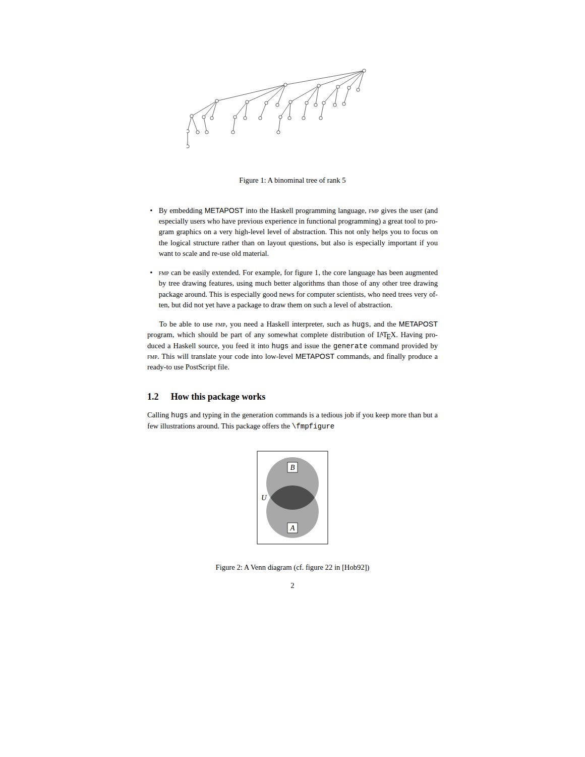Figure 1: A binominal tree of rank 5
By embedding METAPOST into the Haskell programming language, fmp gives the user (and especially users who have previous experience in functional programming) a great tool to program graphics on a very high-level level of abstraction. This not only helps you to focus on the logical structure rather than on layout questions, but also is especially important if you want to scale and re-use old material.
fmp can be easily extended. For example, for figure 1, the core language has been augmented by tree drawing features, using much better algorithms than those of any other tree drawing package around. This is especially good news for computer scientists, who need trees very often, but did not yet have a package to draw them on such a level of abstraction.
To be able to use fmp, you need a Haskell interpreter, such as hugs, and the METAPOST program, which should be part of any somewhat complete distribution of LATEX. Having produced a Haskell source, you feed it into hugs and issue the generate command provided by fmp. This will translate your code into low-level METAPOST commands, and finally produce a ready-to use PostScript file.
1.2 How this package works
Calling hugs and typing in the generation commands is a tedious job if you keep more than but a few illustrations around. This package offers the \fmpfigure
B A U
Figure 2: A Venn diagram (cf. figure 22 in [Hob92])
2